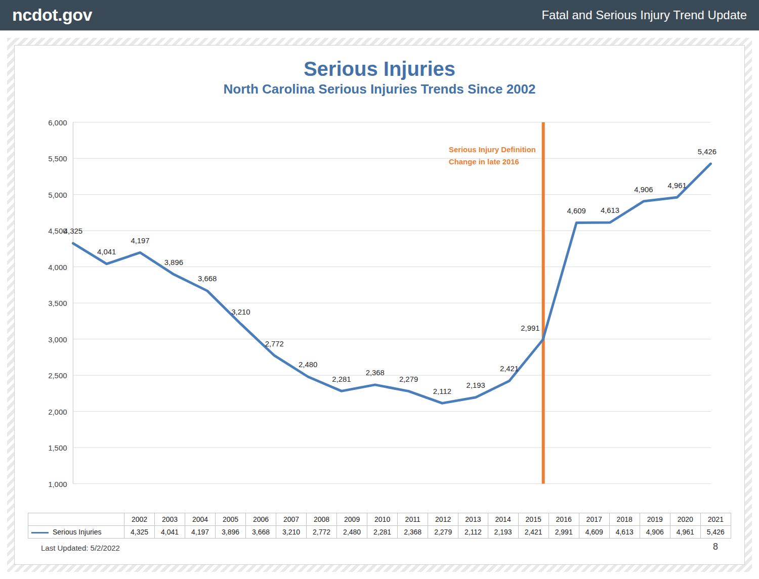ncdot.gov
Fatal and Serious Injury Trend Update
Serious Injuries
North Carolina Serious Injuries Trends Since 2002
North Carolina Serious Injuries Trends Since 2002 Serious injuries decline from 4,325 in 2002 to 2,112 in 2013, then rise to 5,426 in 2021. A vertical orange line marks a serious injury definition change in late 2016. 6,000 5,500 5,000 4,500 4,000 3,500 3,000 2,500 2,000 1,500 1,000 Serious Injury Definition Change in late 2016 4,325 4,041 4,197 3,896 3,668 3,210 2,772 2,480 2,281 2,368 2,279 2,112 2,193 2,421 2,991 4,609 4,613 4,906 4,961 5,426
| | 2002 | 2003 | 2004 | 2005 | 2006 | 2007 | 2008 | 2009 | 2010 | 2011 | 2012 | 2013 | 2014 | 2015 | 2016 | 2017 | 2018 | 2019 | 2020 | 2021 |
| --- | --- | --- | --- | --- | --- | --- | --- | --- | --- | --- | --- | --- | --- | --- | --- | --- | --- | --- | --- | --- |
| Serious Injuries | 4,325 | 4,041 | 4,197 | 3,896 | 3,668 | 3,210 | 2,772 | 2,480 | 2,281 | 2,368 | 2,279 | 2,112 | 2,193 | 2,421 | 2,991 | 4,609 | 4,613 | 4,906 | 4,961 | 5,426 |
Last Updated: 5/2/2022
8